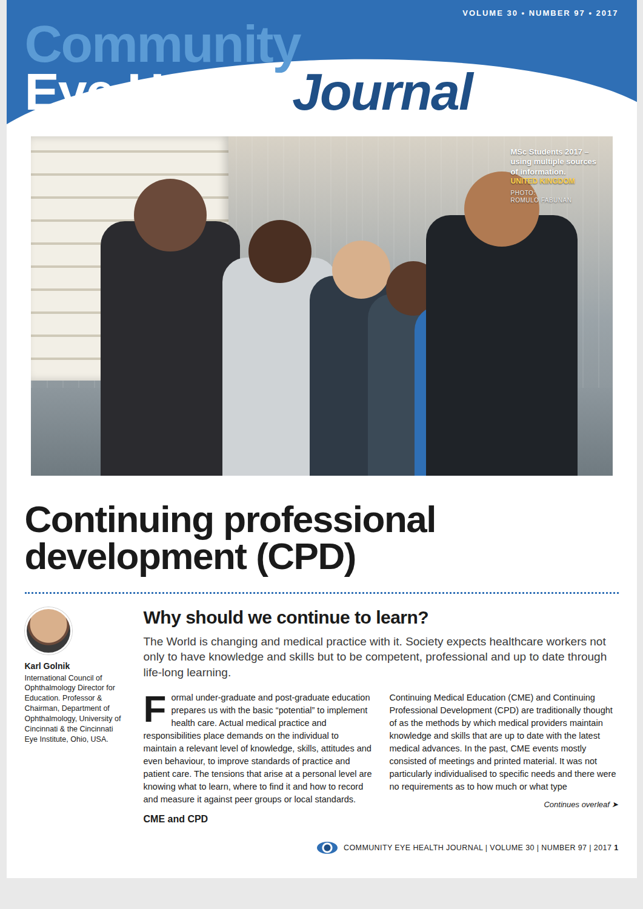VOLUME 30 • NUMBER 97 • 2017
Community Eye Health Journal
MSc Students 2017 – using multiple sources of information.
UNITED KINGDOM
PHOTO:
ROMULO FABUNAN
Continuing professional
development (CPD)
Karl Golnik International Council of Ophthalmology Director for Education. Professor & Chairman, Department of Ophthalmology, University of Cincinnati & the Cincinnati Eye Institute, Ohio, USA.
Why should we continue to learn?
The World is changing and medical practice with it. Society expects healthcare workers not only to have knowledge and skills but to be competent, professional and up to date through life-long learning.
Formal under-graduate and post-graduate education prepares us with the basic “potential” to implement health care. Actual medical practice and responsibilities place demands on the individual to maintain a relevant level of knowledge, skills, attitudes and even behaviour, to improve standards of practice and patient care. The tensions that arise at a personal level are knowing what to learn, where to find it and how to record and measure it against peer groups or local standards.
CME and CPD
Continuing Medical Education (CME) and Continuing Professional Development (CPD) are traditionally thought of as the methods by which medical providers maintain knowledge and skills that are up to date with the latest medical advances. In the past, CME events mostly consisted of meetings and printed material. It was not particularly individualised to specific needs and there were no requirements as to how much or what type
Continues overleaf ➤
COMMUNITY EYE HEALTH JOURNAL | VOLUME 30 | NUMBER 97 | 2017 1